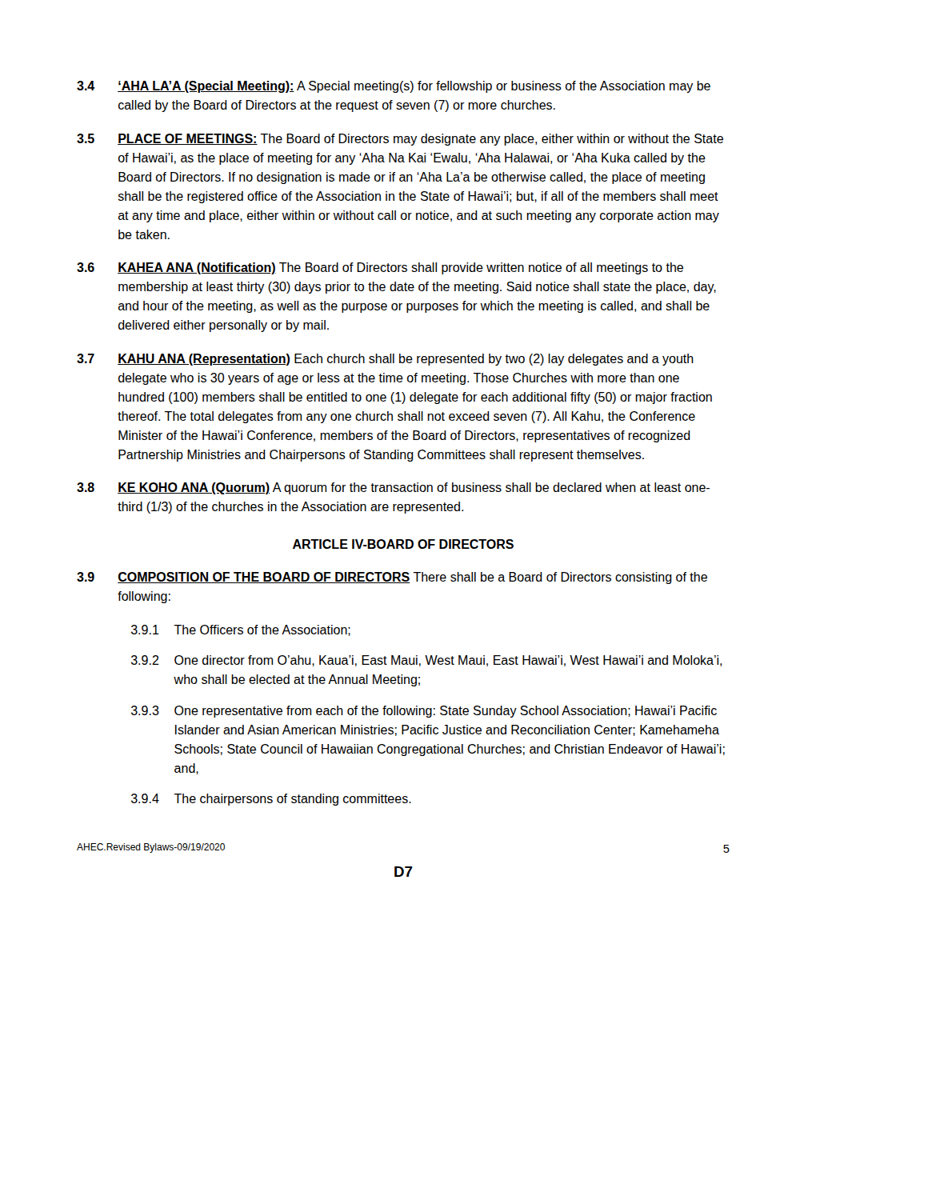3.4
‘AHA LA’A (Special Meeting): A Special meeting(s) for fellowship or business of the Association may be called by the Board of Directors at the request of seven (7) or more churches.
3.5
PLACE OF MEETINGS: The Board of Directors may designate any place, either within or without the State of Hawai’i, as the place of meeting for any ‘Aha Na Kai ‘Ewalu, ‘Aha Halawai, or ‘Aha Kuka called by the Board of Directors. If no designation is made or if an ‘Aha La’a be otherwise called, the place of meeting shall be the registered office of the Association in the State of Hawai’i; but, if all of the members shall meet at any time and place, either within or without call or notice, and at such meeting any corporate action may be taken.
3.6
KAHEA ANA (Notification) The Board of Directors shall provide written notice of all meetings to the membership at least thirty (30) days prior to the date of the meeting. Said notice shall state the place, day, and hour of the meeting, as well as the purpose or purposes for which the meeting is called, and shall be delivered either personally or by mail.
3.7
KAHU ANA (Representation) Each church shall be represented by two (2) lay delegates and a youth delegate who is 30 years of age or less at the time of meeting. Those Churches with more than one hundred (100) members shall be entitled to one (1) delegate for each additional fifty (50) or major fraction thereof. The total delegates from any one church shall not exceed seven (7). All Kahu, the Conference Minister of the Hawai’i Conference, members of the Board of Directors, representatives of recognized Partnership Ministries and Chairpersons of Standing Committees shall represent themselves.
3.8
KE KOHO ANA (Quorum) A quorum for the transaction of business shall be declared when at least one-third (1/3) of the churches in the Association are represented.
ARTICLE IV-BOARD OF DIRECTORS
3.9
COMPOSITION OF THE BOARD OF DIRECTORS There shall be a Board of Directors consisting of the following:
3.9.1
The Officers of the Association;
3.9.2
One director from O’ahu, Kaua’i, East Maui, West Maui, East Hawai’i, West Hawai’i and Moloka’i, who shall be elected at the Annual Meeting;
3.9.3
One representative from each of the following: State Sunday School Association; Hawai’i Pacific Islander and Asian American Ministries; Pacific Justice and Reconciliation Center; Kamehameha Schools; State Council of Hawaiian Congregational Churches; and Christian Endeavor of Hawai’i; and,
3.9.4
The chairpersons of standing committees.
AHEC.Revised Bylaws-09/19/2020
5
D7